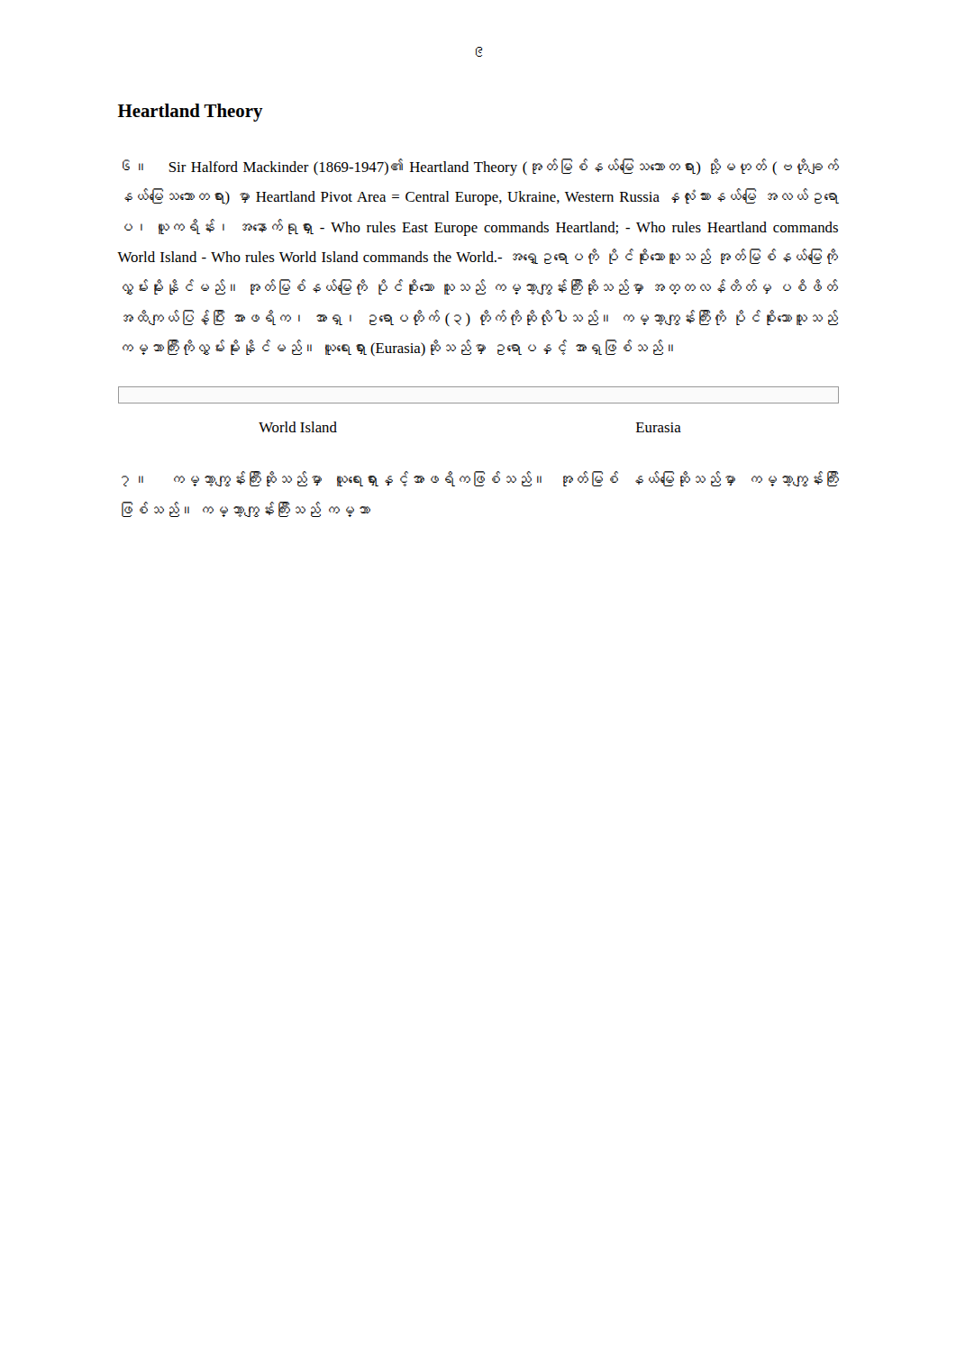၉
Heartland Theory
၆။ Sir Halford Mackinder (1869-1947)၏ Heartland Theory (အုတ်မြစ်နယ်မြေသဘောတရား) သို့မဟုတ် (ဗဟိုချက်နယ်မြေသဘောတရား) မှာ Heartland Pivot Area = Central Europe, Ukraine, Western Russia နှလုံးသားနယ်မြေ အလယ်ဥရောပ၊ ယူကရိန်း၊ အနောက်ရုရှား - Who rules East Europe commands Heartland; - Who rules Heartland commands World Island - Who rules World Island commands the World.- အရှေ့ဥရောပကို ပိုင်စိုးသောသူသည် အုတ်မြစ်နယ်မြေကို လွှမ်းမိုးနိုင်မည်။ အုတ်မြစ်နယ်မြေကို ပိုင်စိုးသော သူသည် ကမ္ဘာ့ကျွန်းကြီးဆိုသည်မှာ အတ္တလန်တိတ်မှ ပစိဖိတ်အထိကျယ်ပြန့်ပြီး အာဖရိက၊ အာရှ၊ ဥရောပတိုက် (၃) တိုက်ကိုဆိုလိုပါသည်။ ကမ္ဘာ့ကျွန်းကြီးကို ပိုင်စိုးသောသူသည် ကမ္ဘာကြီးကိုလွှမ်းမိုးနိုင်မည်။ ယူရေးရှား (Eurasia)ဆိုသည်မှာ ဥရောပနှင့် အာရှဖြစ်သည်။
World Island Eurasia
၇။ ကမ္ဘာ့ကျွန်းကြီးဆိုသည်မှာ ယူရေးရှားနှင့်အာဖရိကဖြစ်သည်။ အုတ်မြစ် နယ်မြေဆိုသည်မှာ ကမ္ဘာ့ကျွန်းကြီးဖြစ်သည်။ ကမ္ဘာ့ကျွန်းကြီးသည် ကမ္ဘာ